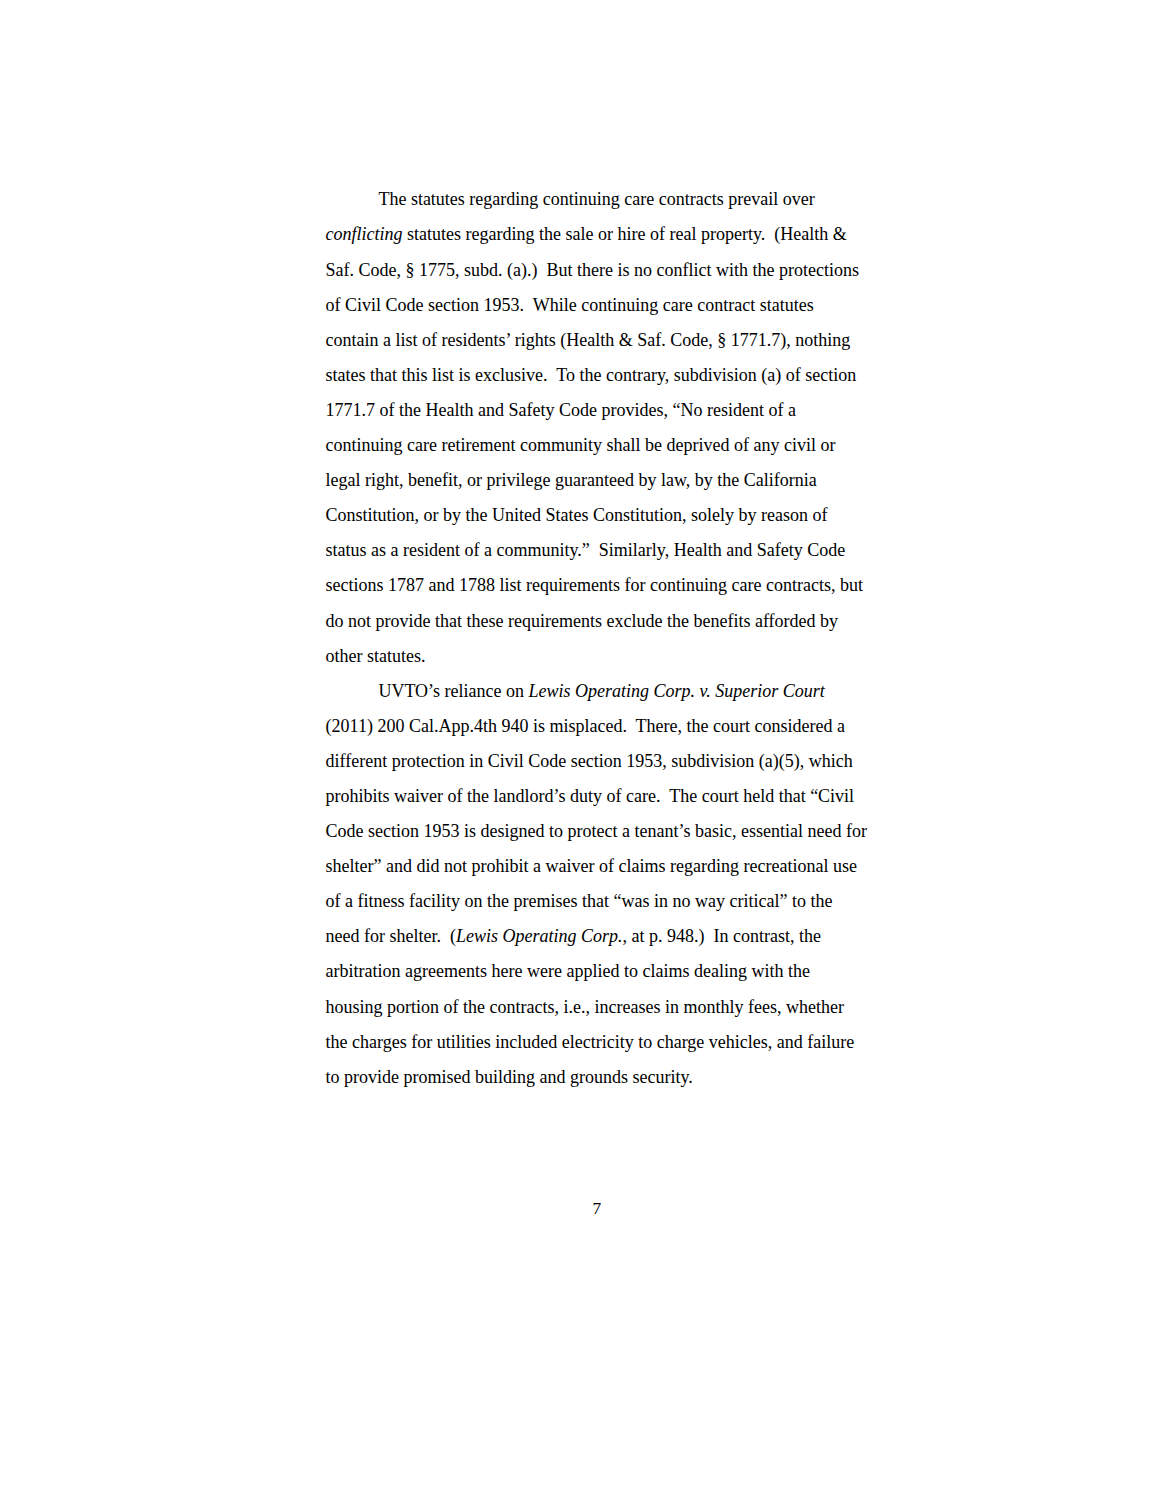The statutes regarding continuing care contracts prevail over conflicting statutes regarding the sale or hire of real property. (Health & Saf. Code, § 1775, subd. (a).) But there is no conflict with the protections of Civil Code section 1953. While continuing care contract statutes contain a list of residents’ rights (Health & Saf. Code, § 1771.7), nothing states that this list is exclusive. To the contrary, subdivision (a) of section 1771.7 of the Health and Safety Code provides, “No resident of a continuing care retirement community shall be deprived of any civil or legal right, benefit, or privilege guaranteed by law, by the California Constitution, or by the United States Constitution, solely by reason of status as a resident of a community.” Similarly, Health and Safety Code sections 1787 and 1788 list requirements for continuing care contracts, but do not provide that these requirements exclude the benefits afforded by other statutes.
UVTO’s reliance on Lewis Operating Corp. v. Superior Court (2011) 200 Cal.App.4th 940 is misplaced. There, the court considered a different protection in Civil Code section 1953, subdivision (a)(5), which prohibits waiver of the landlord’s duty of care. The court held that “Civil Code section 1953 is designed to protect a tenant’s basic, essential need for shelter” and did not prohibit a waiver of claims regarding recreational use of a fitness facility on the premises that “was in no way critical” to the need for shelter. (Lewis Operating Corp., at p. 948.) In contrast, the arbitration agreements here were applied to claims dealing with the housing portion of the contracts, i.e., increases in monthly fees, whether the charges for utilities included electricity to charge vehicles, and failure to provide promised building and grounds security.
7